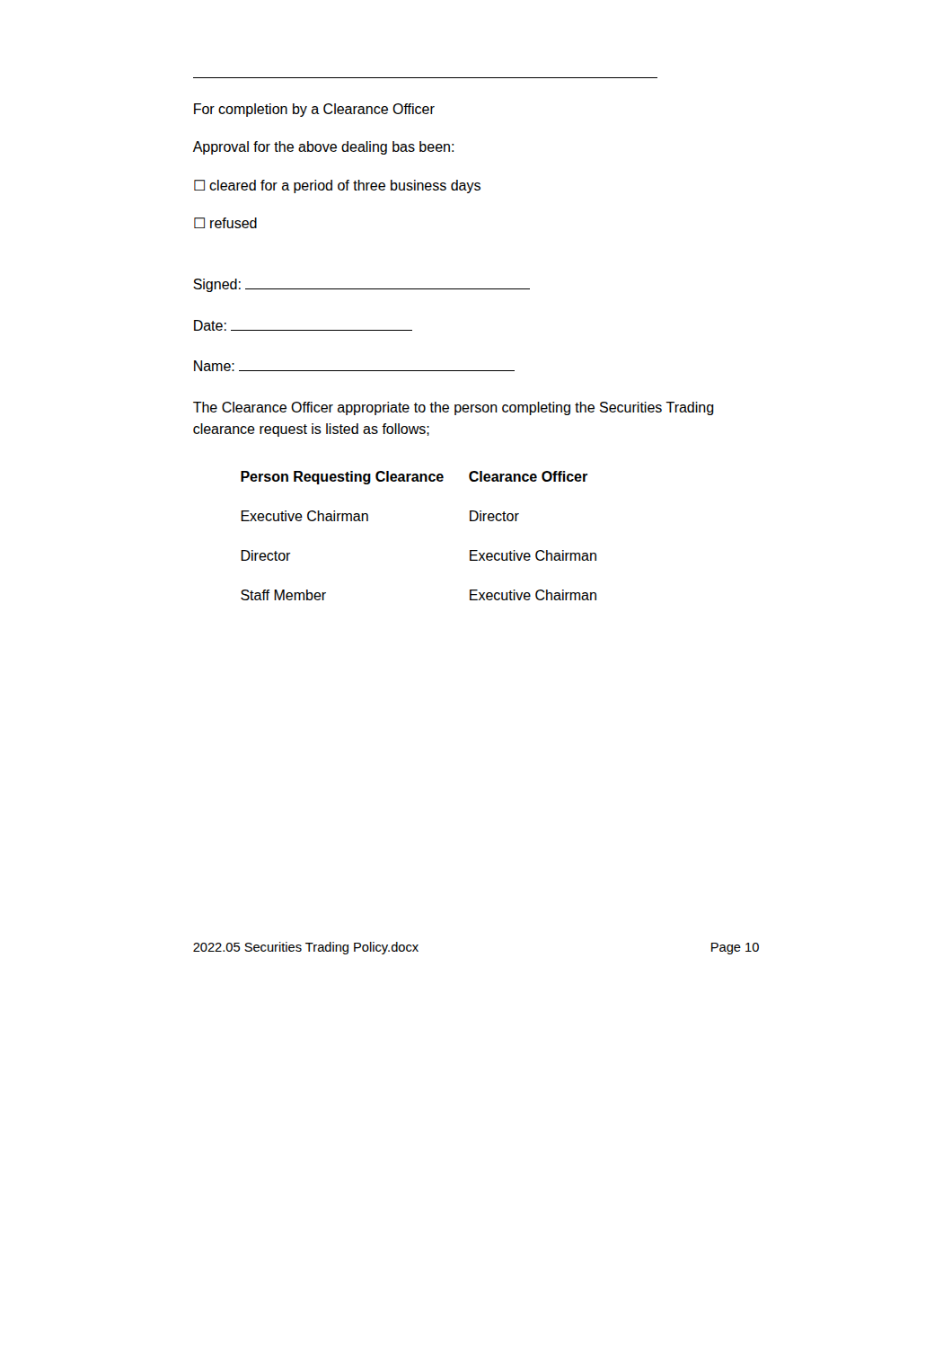For completion by a Clearance Officer
Approval for the above dealing bas been:
☐ cleared for a period of three business days
☐ refused
Signed:
Date:
Name:
The Clearance Officer appropriate to the person completing the Securities Trading clearance request is listed as follows;
| Person Requesting Clearance | Clearance Officer |
| --- | --- |
| Executive Chairman | Director |
| Director | Executive Chairman |
| Staff Member | Executive Chairman |
2022.05 Securities Trading Policy.docx Page 10